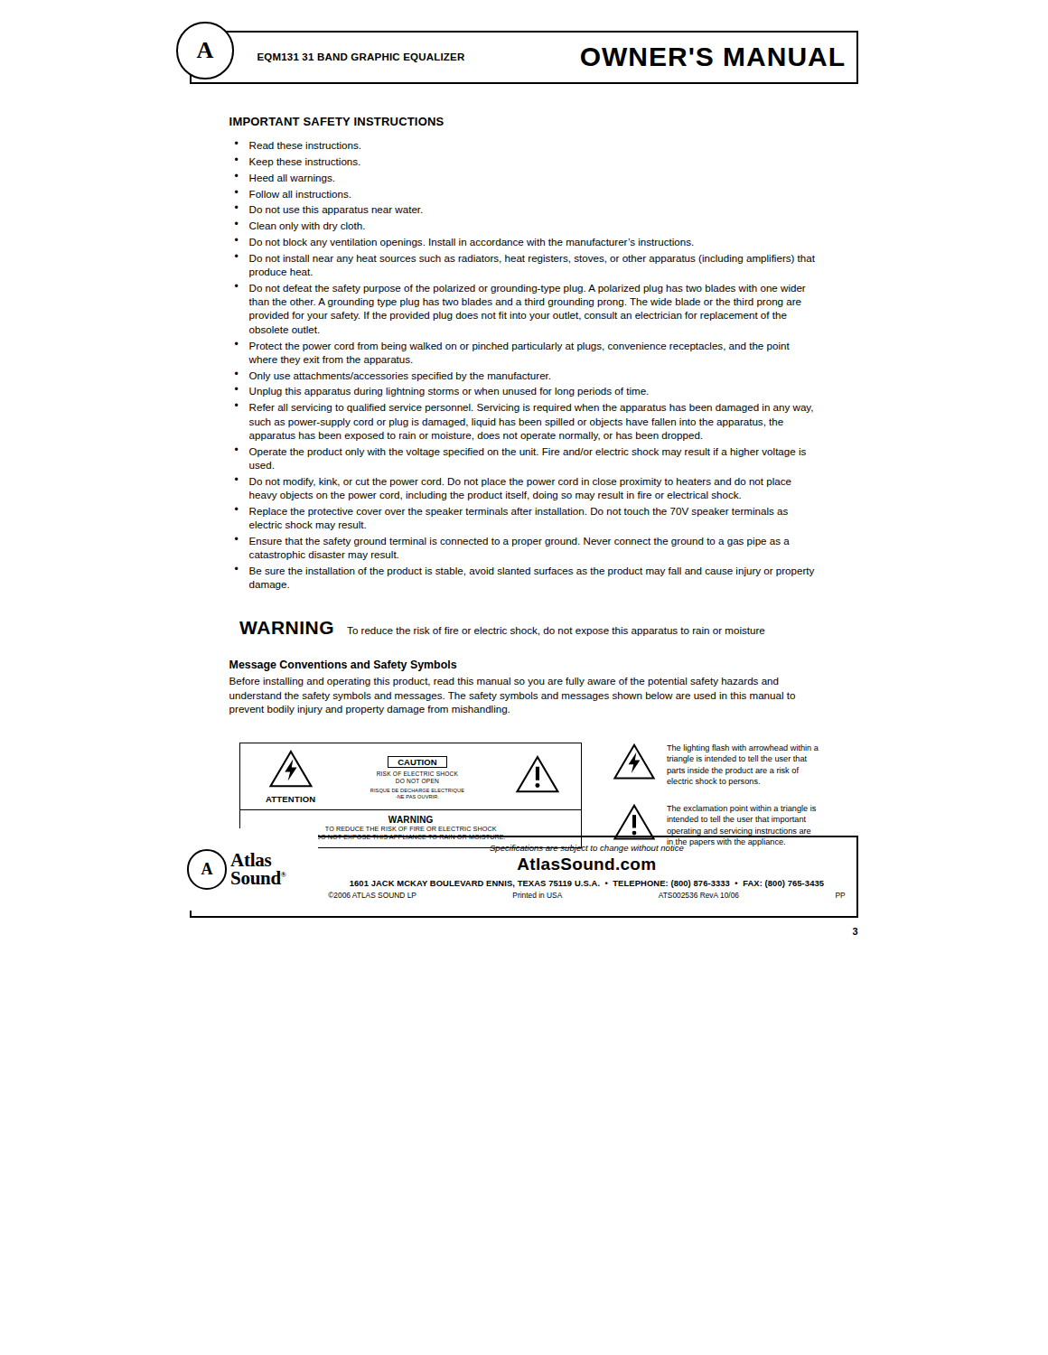A
EQM131 31 BAND GRAPHIC EQUALIZER
OWNER'S MANUAL
IMPORTANT SAFETY INSTRUCTIONS
Read these instructions.
Keep these instructions.
Heed all warnings.
Follow all instructions.
Do not use this apparatus near water.
Clean only with dry cloth.
Do not block any ventilation openings. Install in accordance with the manufacturer’s instructions.
Do not install near any heat sources such as radiators, heat registers, stoves, or other apparatus (including amplifiers) that produce heat.
Do not defeat the safety purpose of the polarized or grounding-type plug. A polarized plug has two blades with one wider than the other. A grounding type plug has two blades and a third grounding prong. The wide blade or the third prong are provided for your safety. If the provided plug does not fit into your outlet, consult an electrician for replacement of the obsolete outlet.
Protect the power cord from being walked on or pinched particularly at plugs, convenience receptacles, and the point where they exit from the apparatus.
Only use attachments/accessories specified by the manufacturer.
Unplug this apparatus during lightning storms or when unused for long periods of time.
Refer all servicing to qualified service personnel. Servicing is required when the apparatus has been damaged in any way, such as power-supply cord or plug is damaged, liquid has been spilled or objects have fallen into the apparatus, the apparatus has been exposed to rain or moisture, does not operate normally, or has been dropped.
Operate the product only with the voltage specified on the unit. Fire and/or electric shock may result if a higher voltage is used.
Do not modify, kink, or cut the power cord. Do not place the power cord in close proximity to heaters and do not place heavy objects on the power cord, including the product itself, doing so may result in fire or electrical shock.
Replace the protective cover over the speaker terminals after installation. Do not touch the 70V speaker terminals as electric shock may result.
Ensure that the safety ground terminal is connected to a proper ground. Never connect the ground to a gas pipe as a catastrophic disaster may result.
Be sure the installation of the product is stable, avoid slanted surfaces as the product may fall and cause injury or property damage.
WARNING To reduce the risk of fire or electric shock, do not expose this apparatus to rain or moisture
Message Conventions and Safety Symbols
Before installing and operating this product, read this manual so you are fully aware of the potential safety hazards and understand the safety symbols and messages. The safety symbols and messages shown below are used in this manual to prevent bodily injury and property damage from mishandling.
ATTENTION
CAUTION
RISK OF ELECTRIC SHOCK
DO NOT OPEN
RISQUE DE DECHARGE ELECTRIQUE
-NE PAS OUVRIR.
WARNING
TO REDUCE THE RISK OF FIRE OR ELECTRIC SHOCK
DO NOT EXPOSE THIS APPLIANCE TO RAIN OR MOISTURE.
The lighting flash with arrowhead within a triangle is intended to tell the user that parts inside the product are a risk of electric shock to persons.
The exclamation point within a triangle is intended to tell the user that important operating and servicing instructions are in the papers with the appliance.
A
Atlas
Sound®
Specifications are subject to change without notice
AtlasSound.com
1601 JACK MCKAY BOULEVARD ENNIS, TEXAS 75119 U.S.A. • TELEPHONE: (800) 876-3333 • FAX: (800) 765-3435
©2006 ATLAS SOUND LP Printed in USA ATS002536 RevA 10/06 PP
3